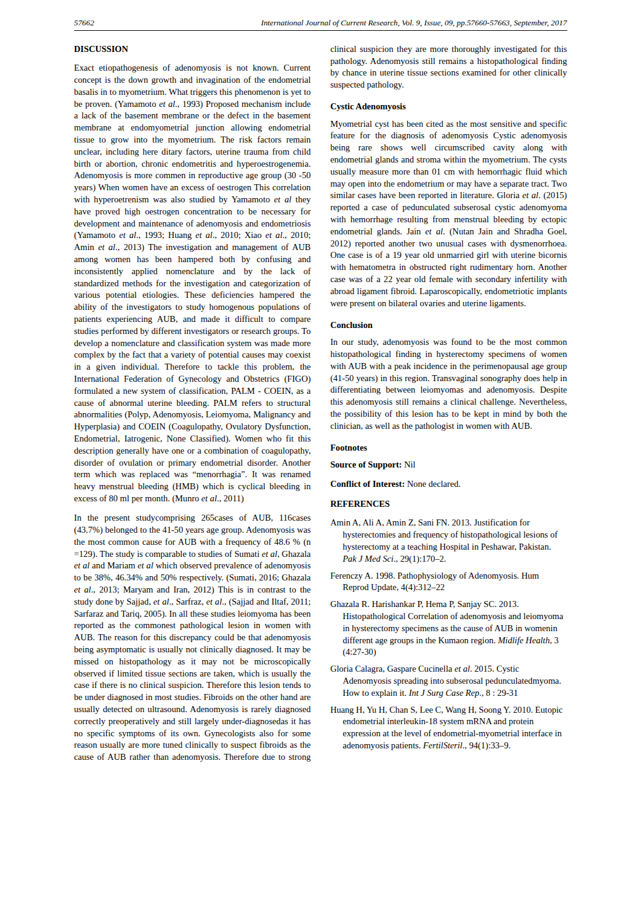57662 International Journal of Current Research, Vol. 9, Issue, 09, pp.57660-57663, September, 2017
Discussion
Exact etiopathogenesis of adenomyosis is not known. Current concept is the down growth and invagination of the endometrial basalis in to myometrium. What triggers this phenomenon is yet to be proven. (Yamamoto et al., 1993) Proposed mechanism include a lack of the basement membrane or the defect in the basement membrane at endomyometrial junction allowing endometrial tissue to grow into the myometrium. The risk factors remain unclear, including here ditary factors, uterine trauma from child birth or abortion, chronic endometritis and hyperoestrogenemia. Adenomyosis is more commen in reproductive age group (30 -50 years) When women have an excess of oestrogen This correlation with hyperoetrenism was also studied by Yamamoto et al they have proved high oestrogen concentration to be necessary for development and maintenance of adenomyosis and endometriosis (Yamamoto et al., 1993; Huang et al., 2010; Xiao et al., 2010; Amin et al., 2013) The investigation and management of AUB among women has been hampered both by confusing and inconsistently applied nomenclature and by the lack of standardized methods for the investigation and categorization of various potential etiologies. These deficiencies hampered the ability of the investigators to study homogenous populations of patients experiencing AUB, and made it difficult to compare studies performed by different investigators or research groups. To develop a nomenclature and classification system was made more complex by the fact that a variety of potential causes may coexist in a given individual. Therefore to tackle this problem, the International Federation of Gynecology and Obstetrics (FIGO) formulated a new system of classification, PALM - COEIN, as a cause of abnormal uterine bleeding. PALM refers to structural abnormalities (Polyp, Adenomyosis, Leiomyoma, Malignancy and Hyperplasia) and COEIN (Coagulopathy, Ovulatory Dysfunction, Endometrial, Iatrogenic, None Classified). Women who fit this description generally have one or a combination of coagulopathy, disorder of ovulation or primary endometrial disorder. Another term which was replaced was “menorrhagia”. It was renamed heavy menstrual bleeding (HMB) which is cyclical bleeding in excess of 80 ml per month. (Munro et al., 2011)
In the present studycomprising 265cases of AUB, 116cases (43.7%) belonged to the 41-50 years age group. Adenomyosis was the most common cause for AUB with a frequency of 48.6 % (n =129). The study is comparable to studies of Sumati et al, Ghazala et al and Mariam et al which observed prevalence of adenomyosis to be 38%, 46.34% and 50% respectively. (Sumati, 2016; Ghazala et al., 2013; Maryam and Iran, 2012) This is in contrast to the study done by Sajjad, et al., Sarfraz, et al., (Sajjad and Iltaf, 2011; Sarfaraz and Tariq, 2005). In all these studies leiomyoma has been reported as the commonest pathological lesion in women with AUB. The reason for this discrepancy could be that adenomyosis being asymptomatic is usually not clinically diagnosed. It may be missed on histopathology as it may not be microscopically observed if limited tissue sections are taken, which is usually the case if there is no clinical suspicion. Therefore this lesion tends to be under diagnosed in most studies. Fibroids on the other hand are usually detected on ultrasound. Adenomyosis is rarely diagnosed correctly preoperatively and still largely under-diagnosedas it has no specific symptoms of its own. Gynecologists also for some reason usually are more tuned clinically to suspect fibroids as the cause of AUB rather than adenomyosis. Therefore due to strong clinical suspicion they are more thoroughly investigated for this pathology. Adenomyosis still remains a histopathological finding by chance in uterine tissue sections examined for other clinically suspected pathology.
Cystic Adenomyosis
Myometrial cyst has been cited as the most sensitive and specific feature for the diagnosis of adenomyosis Cystic adenomyosis being rare shows well circumscribed cavity along with endometrial glands and stroma within the myometrium. The cysts usually measure more than 01 cm with hemorrhagic fluid which may open into the endometrium or may have a separate tract. Two similar cases have been reported in literature. Gloria et al. (2015) reported a case of pedunculated subserosal cystic adenomyoma with hemorrhage resulting from menstrual bleeding by ectopic endometrial glands. Jain et al. (Nutan Jain and Shradha Goel, 2012) reported another two unusual cases with dysmenorrhoea. One case is of a 19 year old unmarried girl with uterine bicornis with hematometra in obstructed right rudimentary horn. Another case was of a 22 year old female with secondary infertility with abroad ligament fibroid. Laparoscopically, endometriotic implants were present on bilateral ovaries and uterine ligaments.
Conclusion
In our study, adenomyosis was found to be the most common histopathological finding in hysterectomy specimens of women with AUB with a peak incidence in the perimenopausal age group (41-50 years) in this region. Transvaginal sonography does help in differentiating between leiomyomas and adenomyosis. Despite this adenomyosis still remains a clinical challenge. Nevertheless, the possibility of this lesion has to be kept in mind by both the clinician, as well as the pathologist in women with AUB.
Footnotes
Source of Support: Nil
Conflict of Interest: None declared.
References
Amin A, Ali A, Amin Z, Sani FN. 2013. Justification for hysterectomies and frequency of histopathological lesions of hysterectomy at a teaching Hospital in Peshawar, Pakistan. Pak J Med Sci., 29(1):170–2.
Ferenczy A. 1998. Pathophysiology of Adenomyosis. Hum Reprod Update, 4(4):312–22
Ghazala R. Harishankar P, Hema P, Sanjay SC. 2013. Histopathological Correlation of adenomyosis and leiomyoma in hysterectomy specimens as the cause of AUB in womenin different age groups in the Kumaon region. Midlife Health, 3 (4:27-30)
Gloria Calagra, Gaspare Cucinella et al. 2015. Cystic Adenomyosis spreading into subserosal pedunculatedmyoma. How to explain it. Int J Surg Case Rep., 8 : 29-31
Huang H, Yu H, Chan S, Lee C, Wang H, Soong Y. 2010. Eutopic endometrial interleukin-18 system mRNA and protein expression at the level of endometrial-myometrial interface in adenomyosis patients. FertilSteril., 94(1):33–9.